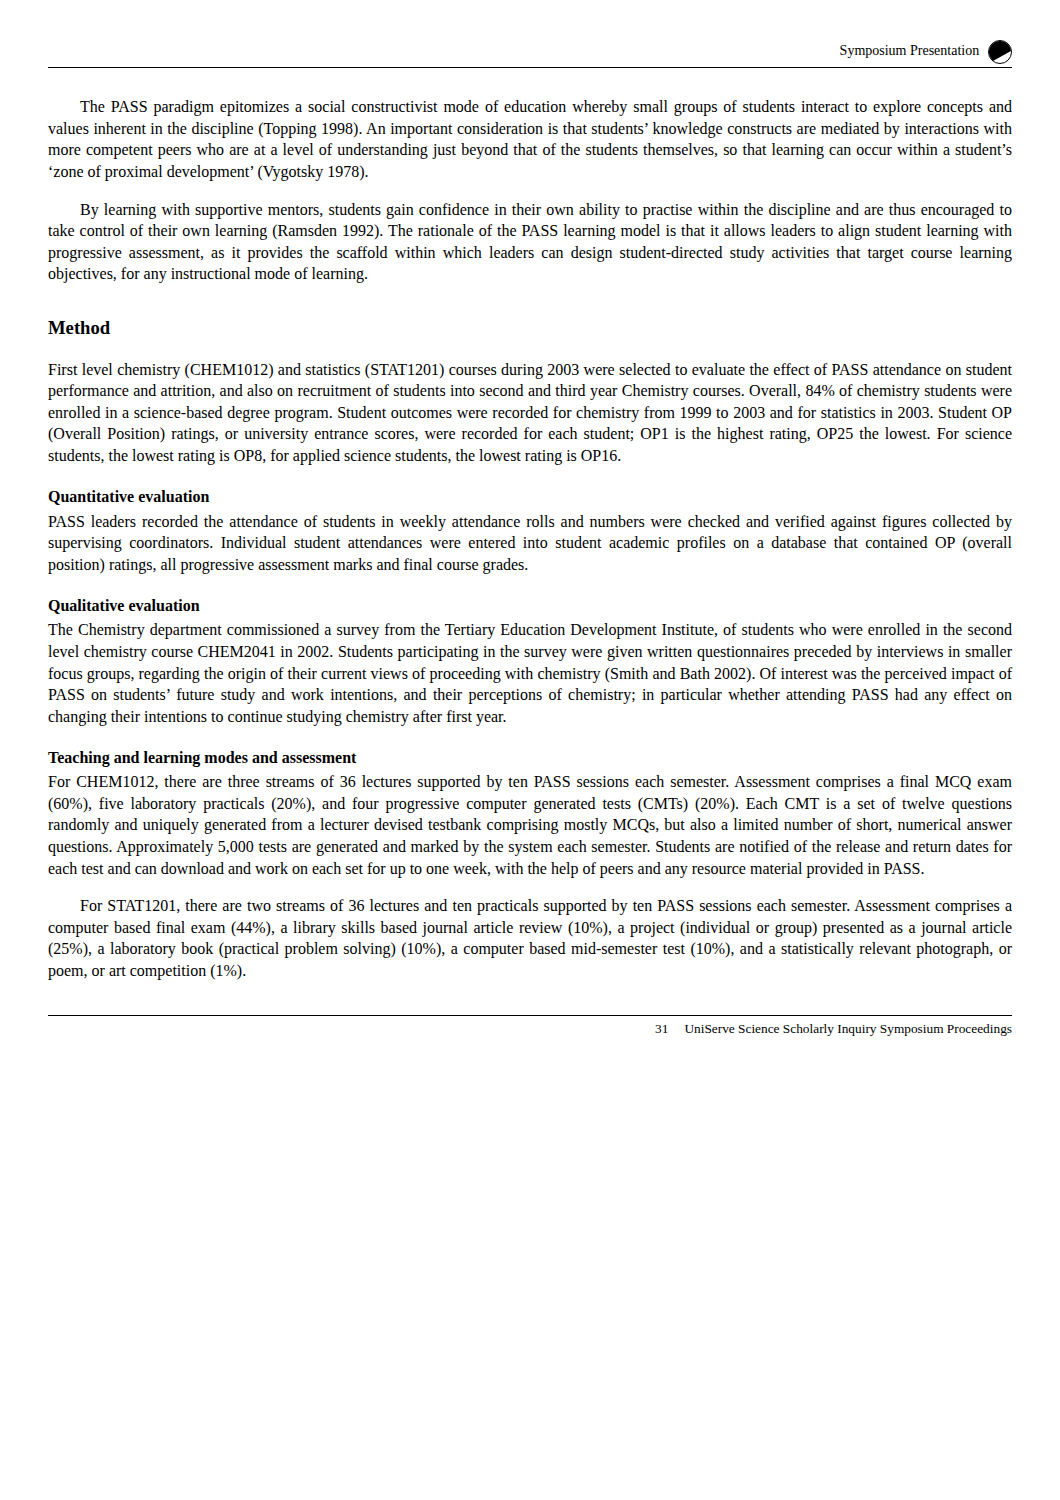Symposium Presentation
The PASS paradigm epitomizes a social constructivist mode of education whereby small groups of students interact to explore concepts and values inherent in the discipline (Topping 1998). An important consideration is that students’ knowledge constructs are mediated by interactions with more competent peers who are at a level of understanding just beyond that of the students themselves, so that learning can occur within a student’s ‘zone of proximal development’ (Vygotsky 1978).
By learning with supportive mentors, students gain confidence in their own ability to practise within the discipline and are thus encouraged to take control of their own learning (Ramsden 1992). The rationale of the PASS learning model is that it allows leaders to align student learning with progressive assessment, as it provides the scaffold within which leaders can design student-directed study activities that target course learning objectives, for any instructional mode of learning.
Method
First level chemistry (CHEM1012) and statistics (STAT1201) courses during 2003 were selected to evaluate the effect of PASS attendance on student performance and attrition, and also on recruitment of students into second and third year Chemistry courses. Overall, 84% of chemistry students were enrolled in a science-based degree program. Student outcomes were recorded for chemistry from 1999 to 2003 and for statistics in 2003. Student OP (Overall Position) ratings, or university entrance scores, were recorded for each student; OP1 is the highest rating, OP25 the lowest. For science students, the lowest rating is OP8, for applied science students, the lowest rating is OP16.
Quantitative evaluation
PASS leaders recorded the attendance of students in weekly attendance rolls and numbers were checked and verified against figures collected by supervising coordinators. Individual student attendances were entered into student academic profiles on a database that contained OP (overall position) ratings, all progressive assessment marks and final course grades.
Qualitative evaluation
The Chemistry department commissioned a survey from the Tertiary Education Development Institute, of students who were enrolled in the second level chemistry course CHEM2041 in 2002. Students participating in the survey were given written questionnaires preceded by interviews in smaller focus groups, regarding the origin of their current views of proceeding with chemistry (Smith and Bath 2002). Of interest was the perceived impact of PASS on students’ future study and work intentions, and their perceptions of chemistry; in particular whether attending PASS had any effect on changing their intentions to continue studying chemistry after first year.
Teaching and learning modes and assessment
For CHEM1012, there are three streams of 36 lectures supported by ten PASS sessions each semester. Assessment comprises a final MCQ exam (60%), five laboratory practicals (20%), and four progressive computer generated tests (CMTs) (20%). Each CMT is a set of twelve questions randomly and uniquely generated from a lecturer devised testbank comprising mostly MCQs, but also a limited number of short, numerical answer questions. Approximately 5,000 tests are generated and marked by the system each semester. Students are notified of the release and return dates for each test and can download and work on each set for up to one week, with the help of peers and any resource material provided in PASS.
For STAT1201, there are two streams of 36 lectures and ten practicals supported by ten PASS sessions each semester. Assessment comprises a computer based final exam (44%), a library skills based journal article review (10%), a project (individual or group) presented as a journal article (25%), a laboratory book (practical problem solving) (10%), a computer based mid-semester test (10%), and a statistically relevant photograph, or poem, or art competition (1%).
31 UniServe Science Scholarly Inquiry Symposium Proceedings